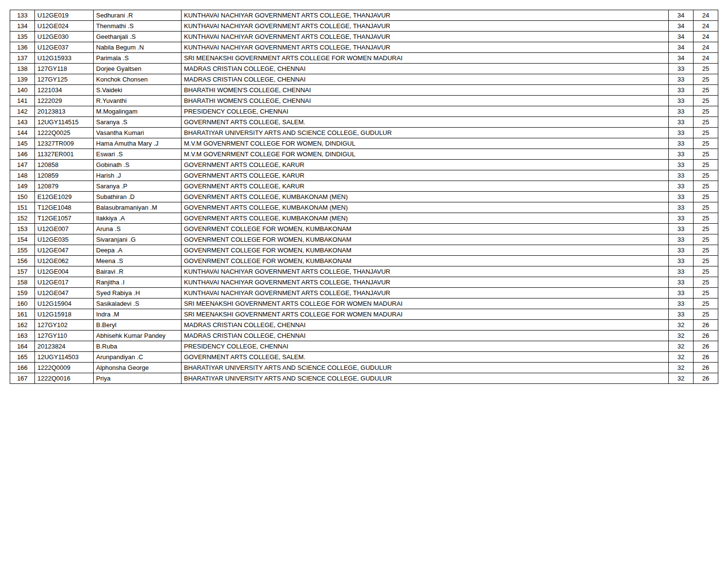| 133 | U12GE019 | Sedhurani .R | KUNTHAVAI NACHIYAR GOVERNMENT ARTS COLLEGE, THANJAVUR | 34 | 24 |
| 134 | U12GE024 | Thenmathi .S | KUNTHAVAI NACHIYAR GOVERNMENT ARTS COLLEGE, THANJAVUR | 34 | 24 |
| 135 | U12GE030 | Geethanjali .S | KUNTHAVAI NACHIYAR GOVERNMENT ARTS COLLEGE, THANJAVUR | 34 | 24 |
| 136 | U12GE037 | Nabila Begum .N | KUNTHAVAI NACHIYAR GOVERNMENT ARTS COLLEGE, THANJAVUR | 34 | 24 |
| 137 | U12G15933 | Parimala .S | SRI MEENAKSHI GOVERNMENT ARTS COLLEGE FOR WOMEN MADURAI | 34 | 24 |
| 138 | 127GY118 | Dorjee Gyaltsen | MADRAS CRISTIAN COLLEGE, CHENNAI | 33 | 25 |
| 139 | 127GY125 | Konchok Chonsen | MADRAS CRISTIAN COLLEGE, CHENNAI | 33 | 25 |
| 140 | 1221034 | S.Vaideki | BHARATHI WOMEN'S COLLEGE, CHENNAI | 33 | 25 |
| 141 | 1222029 | R.Yuvanthi | BHARATHI WOMEN'S COLLEGE, CHENNAI | 33 | 25 |
| 142 | 20123813 | M.Mogalingam | PRESIDENCY COLLEGE, CHENNAI | 33 | 25 |
| 143 | 12UGY114515 | Saranya .S | GOVERNMENT ARTS COLLEGE, SALEM. | 33 | 25 |
| 144 | 1222Q0025 | Vasantha Kumari | BHARATIYAR UNIVERSITY ARTS AND SCIENCE COLLEGE, GUDULUR | 33 | 25 |
| 145 | 12327TR009 | Hama Amutha Mary .J | M.V.M GOVENRMENT COLLEGE FOR WOMEN, DINDIGUL | 33 | 25 |
| 146 | 11327ER001 | Eswari .S | M.V.M GOVENRMENT COLLEGE FOR WOMEN, DINDIGUL | 33 | 25 |
| 147 | 120858 | Gobinath .S | GOVERNMENT ARTS COLLEGE, KARUR | 33 | 25 |
| 148 | 120859 | Harish .J | GOVERNMENT ARTS COLLEGE, KARUR | 33 | 25 |
| 149 | 120879 | Saranya .P | GOVERNMENT ARTS COLLEGE, KARUR | 33 | 25 |
| 150 | E12GE1029 | Subathiran .D | GOVENRMENT ARTS COLLEGE, KUMBAKONAM (MEN) | 33 | 25 |
| 151 | T12GE1048 | Balasubramaniyan .M | GOVENRMENT ARTS COLLEGE, KUMBAKONAM (MEN) | 33 | 25 |
| 152 | T12GE1057 | Ilakkiya .A | GOVENRMENT ARTS COLLEGE, KUMBAKONAM (MEN) | 33 | 25 |
| 153 | U12GE007 | Aruna .S | GOVENRMENT COLLEGE FOR WOMEN, KUMBAKONAM | 33 | 25 |
| 154 | U12GE035 | Sivaranjani .G | GOVENRMENT COLLEGE FOR WOMEN, KUMBAKONAM | 33 | 25 |
| 155 | U12GE047 | Deepa .A | GOVENRMENT COLLEGE FOR WOMEN, KUMBAKONAM | 33 | 25 |
| 156 | U12GE062 | Meena .S | GOVENRMENT COLLEGE FOR WOMEN, KUMBAKONAM | 33 | 25 |
| 157 | U12GE004 | Bairavi .R | KUNTHAVAI NACHIYAR GOVERNMENT ARTS COLLEGE, THANJAVUR | 33 | 25 |
| 158 | U12GE017 | Ranjitha .I | KUNTHAVAI NACHIYAR GOVERNMENT ARTS COLLEGE, THANJAVUR | 33 | 25 |
| 159 | U12GE047 | Syed Rabiya .H | KUNTHAVAI NACHIYAR GOVERNMENT ARTS COLLEGE, THANJAVUR | 33 | 25 |
| 160 | U12G15904 | Sasikaladevi .S | SRI MEENAKSHI GOVERNMENT ARTS COLLEGE FOR WOMEN MADURAI | 33 | 25 |
| 161 | U12G15918 | Indra .M | SRI MEENAKSHI GOVERNMENT ARTS COLLEGE FOR WOMEN MADURAI | 33 | 25 |
| 162 | 127GY102 | B.Beryl | MADRAS CRISTIAN COLLEGE, CHENNAI | 32 | 26 |
| 163 | 127GY110 | Abhisehk Kumar Pandey | MADRAS CRISTIAN COLLEGE, CHENNAI | 32 | 26 |
| 164 | 20123824 | B.Ruba | PRESIDENCY COLLEGE, CHENNAI | 32 | 26 |
| 165 | 12UGY114503 | Arunpandiyan .C | GOVERNMENT ARTS COLLEGE, SALEM. | 32 | 26 |
| 166 | 1222Q0009 | Alphonsha George | BHARATIYAR UNIVERSITY ARTS AND SCIENCE COLLEGE, GUDULUR | 32 | 26 |
| 167 | 1222Q0016 | Priya | BHARATIYAR UNIVERSITY ARTS AND SCIENCE COLLEGE, GUDULUR | 32 | 26 |